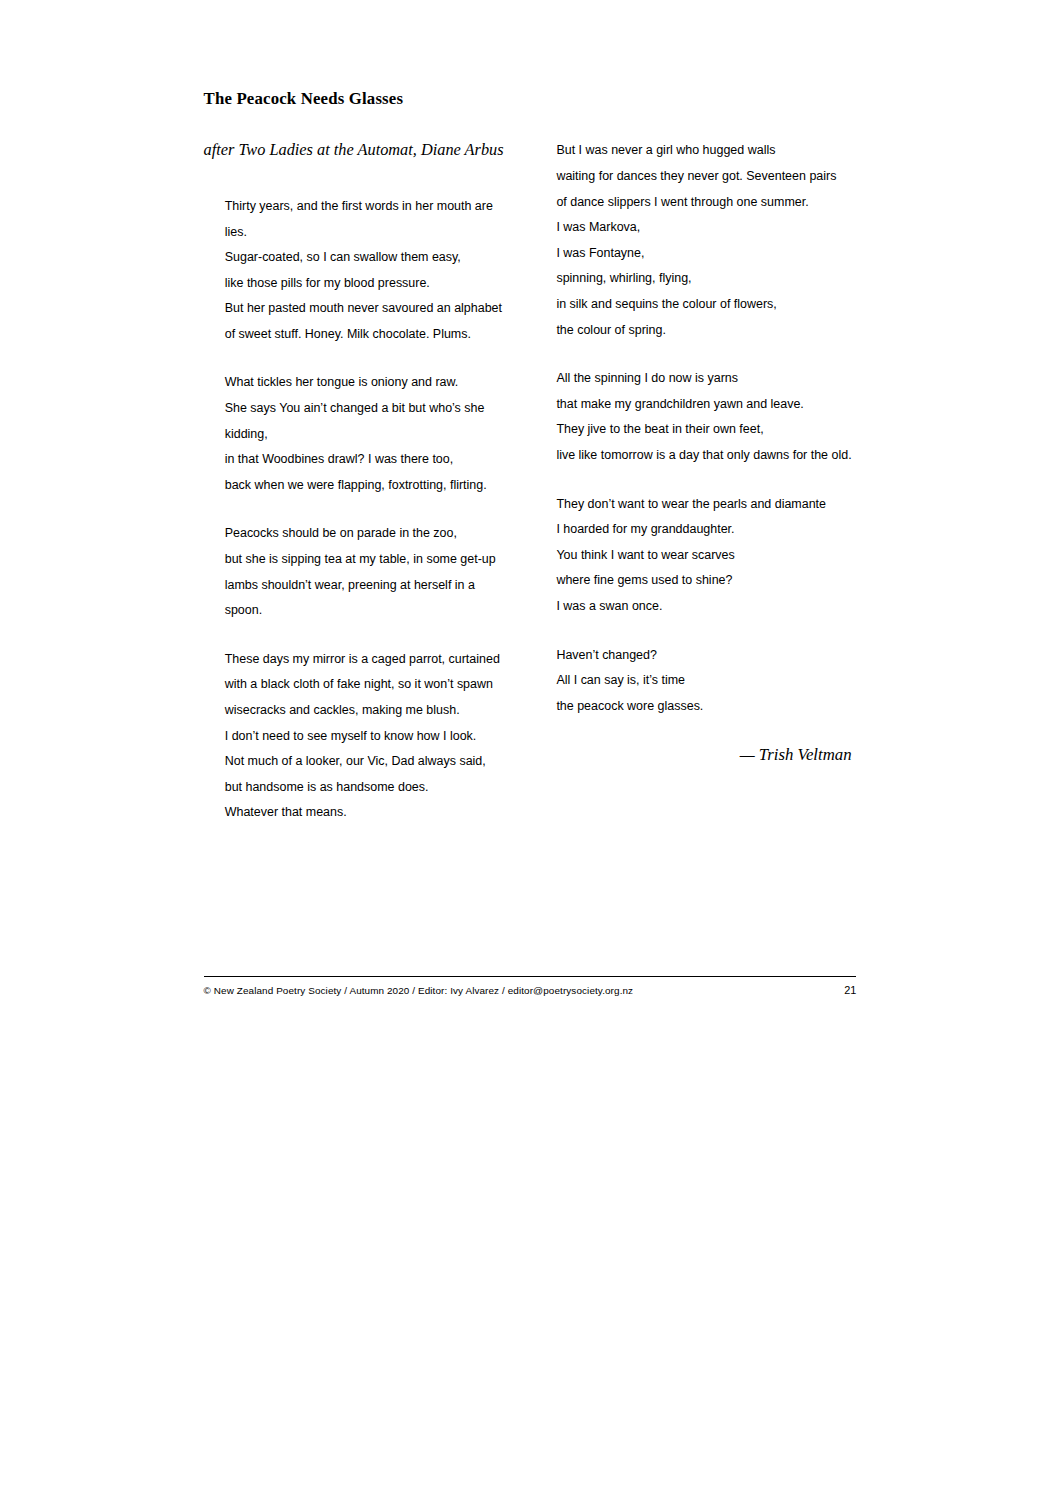The Peacock Needs Glasses
after Two Ladies at the Automat, Diane Arbus
Thirty years, and the first words in her mouth are lies.
Sugar-coated, so I can swallow them easy,
like those pills for my blood pressure.
But her pasted mouth never savoured an alphabet
of sweet stuff. Honey. Milk chocolate. Plums.
What tickles her tongue is oniony and raw.
She says You ain’t changed a bit but who’s she kidding,
in that Woodbines drawl? I was there too,
back when we were flapping, foxtrotting, flirting.
Peacocks should be on parade in the zoo,
but she is sipping tea at my table, in some get-up
lambs shouldn’t wear, preening at herself in a spoon.
These days my mirror is a caged parrot, curtained
with a black cloth of fake night, so it won’t spawn
wisecracks and cackles, making me blush.
I don’t need to see myself to know how I look.
Not much of a looker, our Vic, Dad always said,
but handsome is as handsome does.
Whatever that means.
But I was never a girl who hugged walls
waiting for dances they never got. Seventeen pairs
of dance slippers I went through one summer.
I was Markova,
I was Fontayne,
spinning, whirling, flying,
in silk and sequins the colour of flowers,
the colour of spring.
All the spinning I do now is yarns
that make my grandchildren yawn and leave.
They jive to the beat in their own feet,
live like tomorrow is a day that only dawns for the old.
They don’t want to wear the pearls and diamante
I hoarded for my granddaughter.
You think I want to wear scarves
where fine gems used to shine?
I was a swan once.
Haven’t changed?
All I can say is, it’s time
the peacock wore glasses.
— Trish Veltman
© New Zealand Poetry Society / Autumn 2020 / Editor: Ivy Alvarez / editor@poetrysociety.org.nz 21